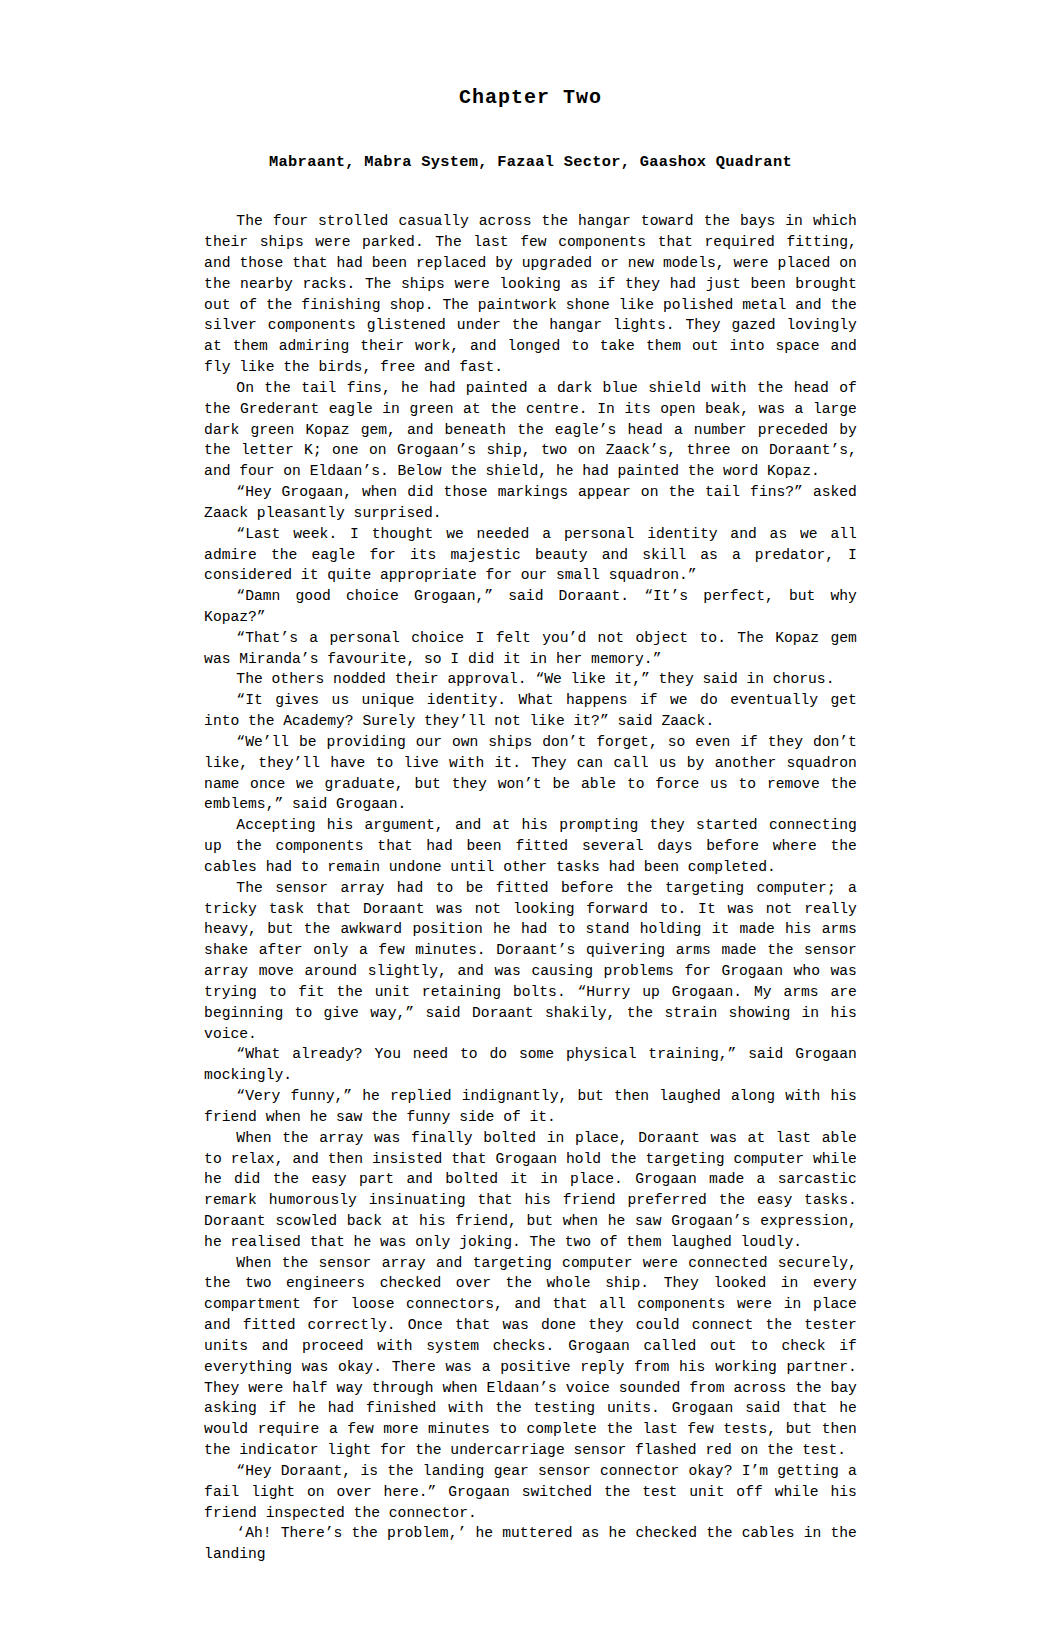Chapter Two
Mabraant, Mabra System, Fazaal Sector, Gaashox Quadrant
The four strolled casually across the hangar toward the bays in which their ships were parked. The last few components that required fitting, and those that had been replaced by upgraded or new models, were placed on the nearby racks. The ships were looking as if they had just been brought out of the finishing shop. The paintwork shone like polished metal and the silver components glistened under the hangar lights. They gazed lovingly at them admiring their work, and longed to take them out into space and fly like the birds, free and fast.
On the tail fins, he had painted a dark blue shield with the head of the Grederant eagle in green at the centre. In its open beak, was a large dark green Kopaz gem, and beneath the eagle’s head a number preceded by the letter K; one on Grogaan’s ship, two on Zaack’s, three on Doraant’s, and four on Eldaan’s. Below the shield, he had painted the word Kopaz.
“Hey Grogaan, when did those markings appear on the tail fins?” asked Zaack pleasantly surprised.
“Last week. I thought we needed a personal identity and as we all admire the eagle for its majestic beauty and skill as a predator, I considered it quite appropriate for our small squadron.”
“Damn good choice Grogaan,” said Doraant. “It’s perfect, but why Kopaz?”
“That’s a personal choice I felt you’d not object to. The Kopaz gem was Miranda’s favourite, so I did it in her memory.”
The others nodded their approval. “We like it,” they said in chorus.
“It gives us unique identity. What happens if we do eventually get into the Academy? Surely they’ll not like it?” said Zaack.
“We’ll be providing our own ships don’t forget, so even if they don’t like, they’ll have to live with it. They can call us by another squadron name once we graduate, but they won’t be able to force us to remove the emblems,” said Grogaan.
Accepting his argument, and at his prompting they started connecting up the components that had been fitted several days before where the cables had to remain undone until other tasks had been completed.
The sensor array had to be fitted before the targeting computer; a tricky task that Doraant was not looking forward to. It was not really heavy, but the awkward position he had to stand holding it made his arms shake after only a few minutes. Doraant’s quivering arms made the sensor array move around slightly, and was causing problems for Grogaan who was trying to fit the unit retaining bolts. “Hurry up Grogaan. My arms are beginning to give way,” said Doraant shakily, the strain showing in his voice.
“What already? You need to do some physical training,” said Grogaan mockingly.
“Very funny,” he replied indignantly, but then laughed along with his friend when he saw the funny side of it.
When the array was finally bolted in place, Doraant was at last able to relax, and then insisted that Grogaan hold the targeting computer while he did the easy part and bolted it in place. Grogaan made a sarcastic remark humorously insinuating that his friend preferred the easy tasks. Doraant scowled back at his friend, but when he saw Grogaan’s expression, he realised that he was only joking. The two of them laughed loudly.
When the sensor array and targeting computer were connected securely, the two engineers checked over the whole ship. They looked in every compartment for loose connectors, and that all components were in place and fitted correctly. Once that was done they could connect the tester units and proceed with system checks. Grogaan called out to check if everything was okay. There was a positive reply from his working partner. They were half way through when Eldaan’s voice sounded from across the bay asking if he had finished with the testing units. Grogaan said that he would require a few more minutes to complete the last few tests, but then the indicator light for the undercarriage sensor flashed red on the test.
“Hey Doraant, is the landing gear sensor connector okay? I’m getting a fail light on over here.” Grogaan switched the test unit off while his friend inspected the connector.
‘Ah! There’s the problem,’ he muttered as he checked the cables in the landing